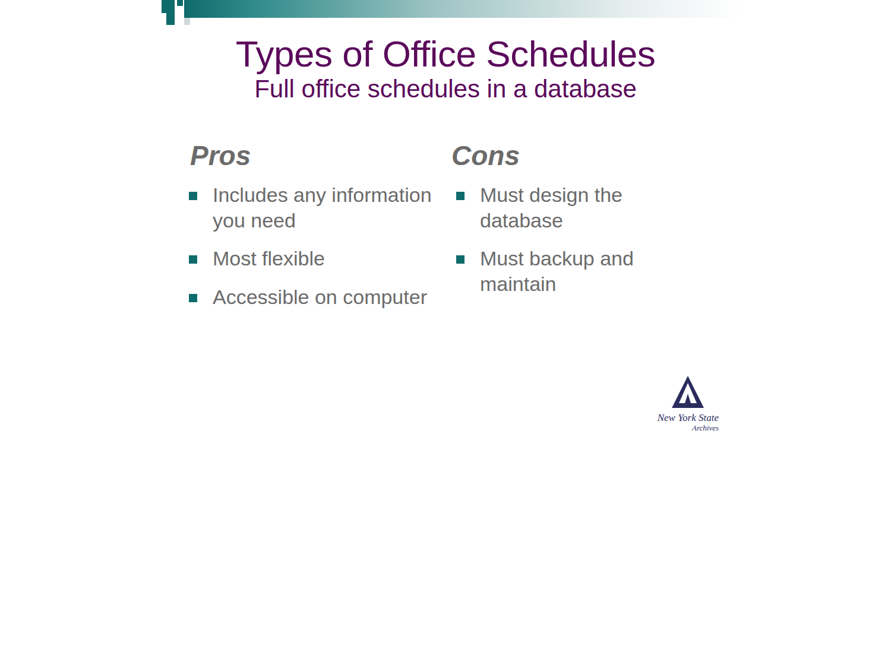Types of Office Schedules
Full office schedules in a database
Pros
Includes any information you need
Most flexible
Accessible on computer
Cons
Must design the database
Must backup and maintain
New York State Archives